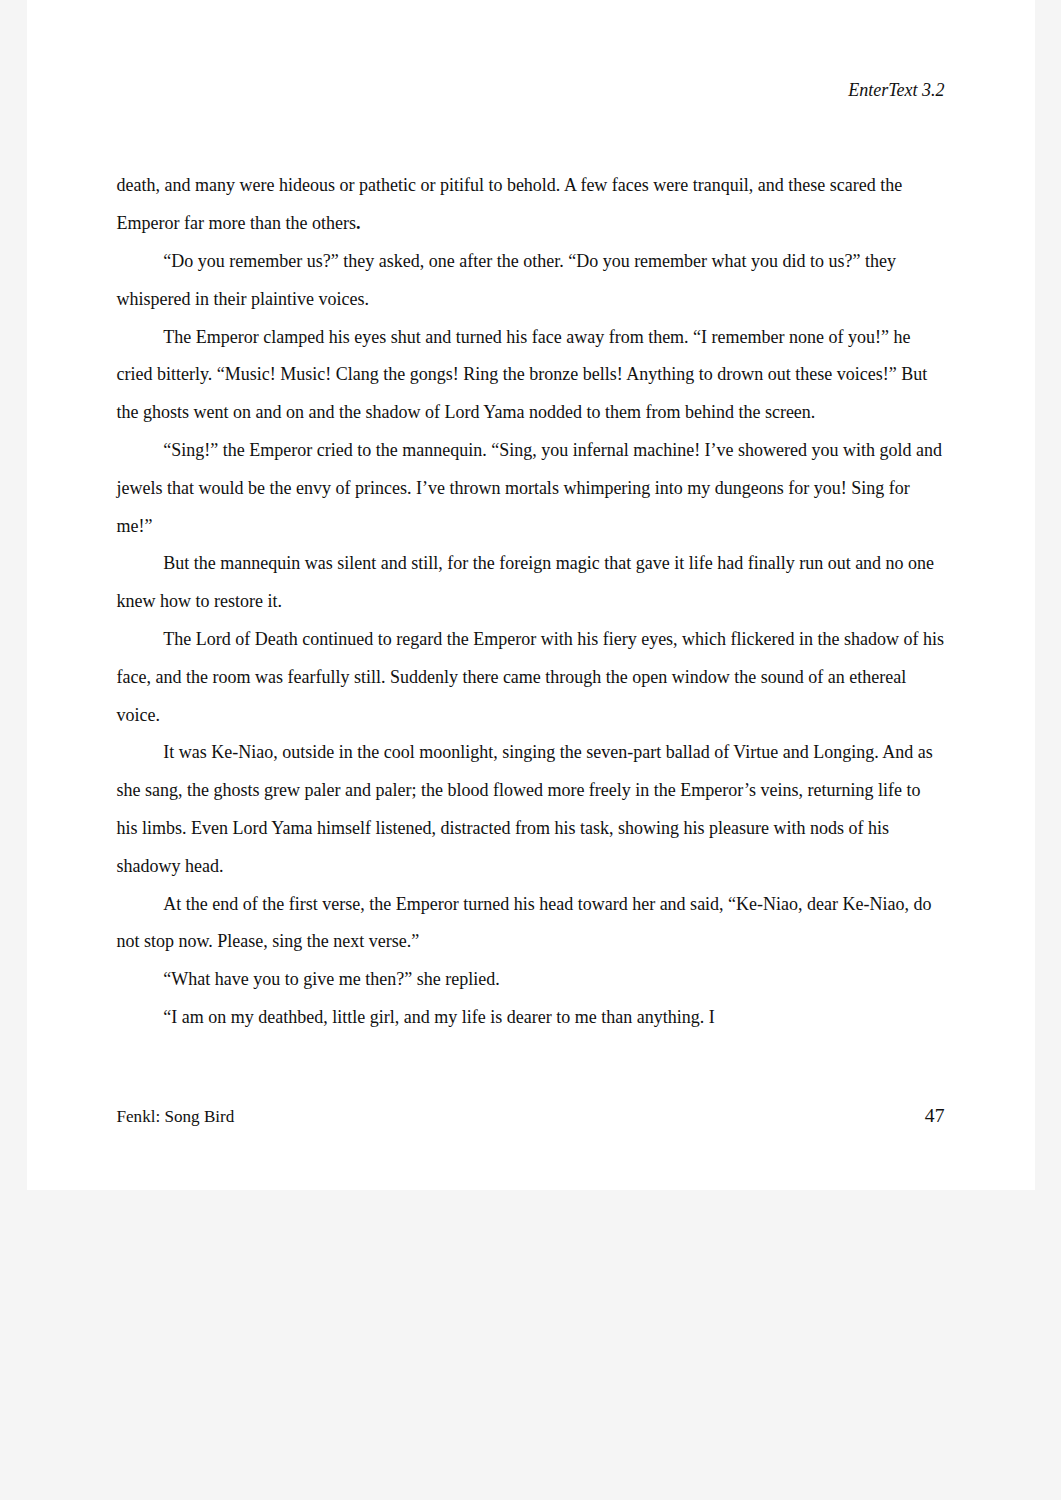EnterText 3.2
death, and many were hideous or pathetic or pitiful to behold. A few faces were tranquil, and these scared the Emperor far more than the others.
“Do you remember us?” they asked, one after the other. “Do you remember what you did to us?” they whispered in their plaintive voices.
The Emperor clamped his eyes shut and turned his face away from them. “I remember none of you!” he cried bitterly. “Music! Music! Clang the gongs! Ring the bronze bells! Anything to drown out these voices!” But the ghosts went on and on and the shadow of Lord Yama nodded to them from behind the screen.
“Sing!” the Emperor cried to the mannequin. “Sing, you infernal machine! I’ve showered you with gold and jewels that would be the envy of princes. I’ve thrown mortals whimpering into my dungeons for you! Sing for me!”
But the mannequin was silent and still, for the foreign magic that gave it life had finally run out and no one knew how to restore it.
The Lord of Death continued to regard the Emperor with his fiery eyes, which flickered in the shadow of his face, and the room was fearfully still. Suddenly there came through the open window the sound of an ethereal voice.
It was Ke-Niao, outside in the cool moonlight, singing the seven-part ballad of Virtue and Longing. And as she sang, the ghosts grew paler and paler; the blood flowed more freely in the Emperor’s veins, returning life to his limbs. Even Lord Yama himself listened, distracted from his task, showing his pleasure with nods of his shadowy head.
At the end of the first verse, the Emperor turned his head toward her and said, “Ke-Niao, dear Ke-Niao, do not stop now. Please, sing the next verse.”
“What have you to give me then?” she replied.
“I am on my deathbed, little girl, and my life is dearer to me than anything. I
Fenkl: Song Bird 47